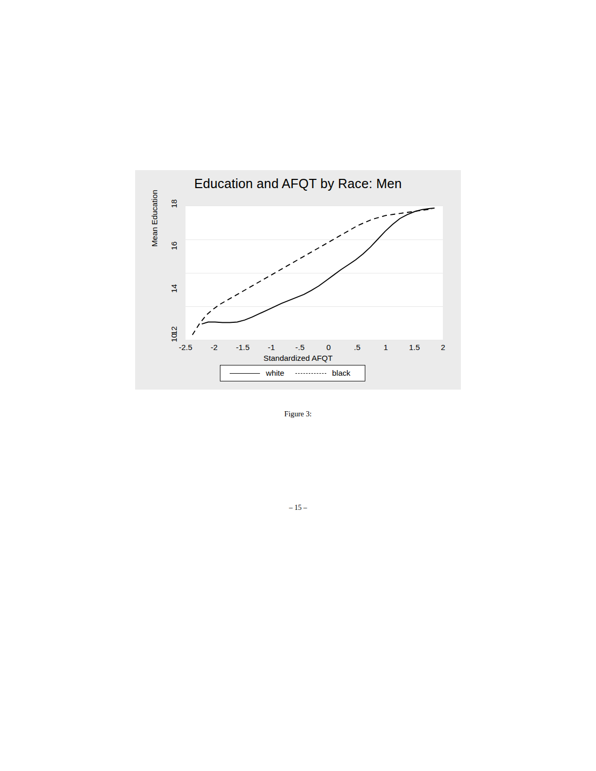Education and AFQT by Race: Men
Mean Education
18
16
14
12
10
-2.5
-2
-1.5
-1
-.5
0
.5
1
1.5
2
Standardized AFQT
white
black
Figure 3:
– 15 –